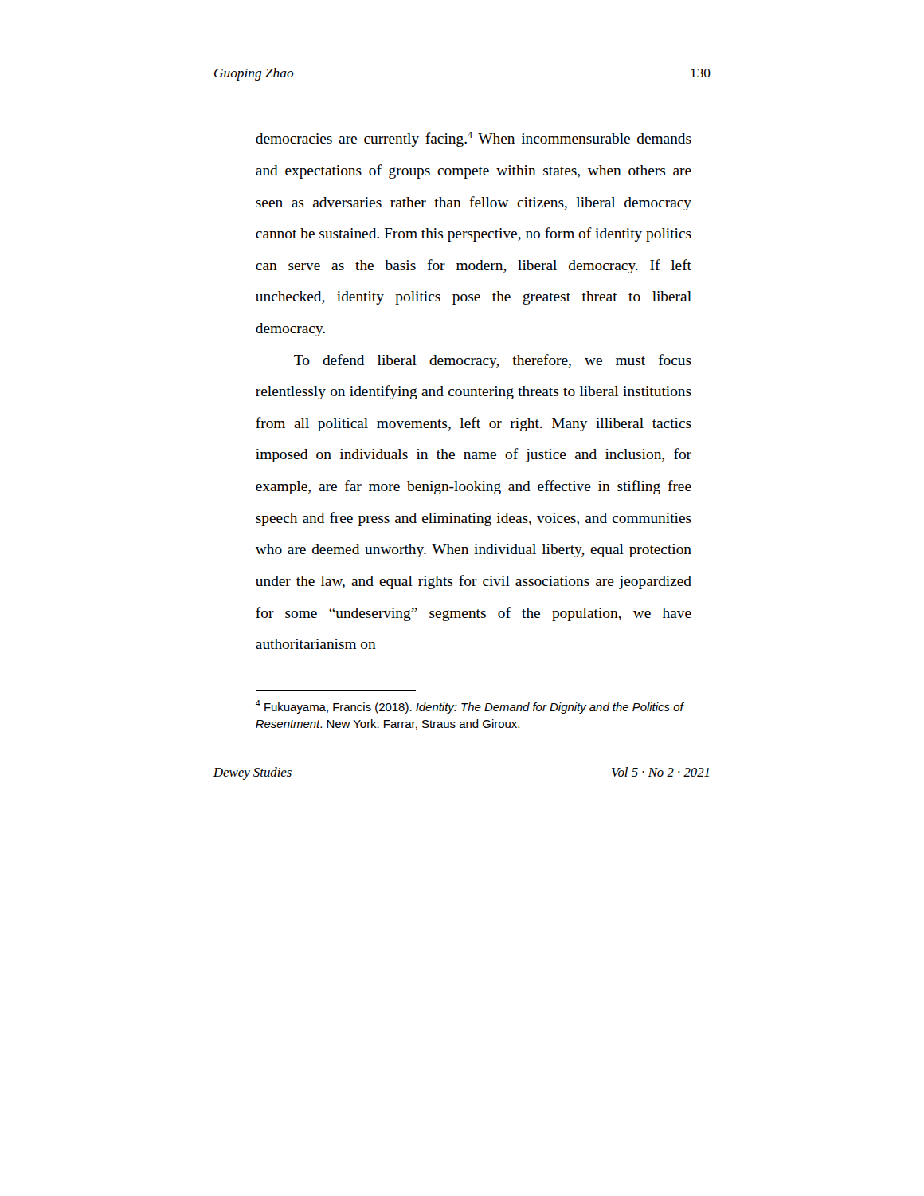Guoping Zhao 130
democracies are currently facing.4 When incommensurable demands and expectations of groups compete within states, when others are seen as adversaries rather than fellow citizens, liberal democracy cannot be sustained. From this perspective, no form of identity politics can serve as the basis for modern, liberal democracy. If left unchecked, identity politics pose the greatest threat to liberal democracy.
To defend liberal democracy, therefore, we must focus relentlessly on identifying and countering threats to liberal institutions from all political movements, left or right. Many illiberal tactics imposed on individuals in the name of justice and inclusion, for example, are far more benign-looking and effective in stifling free speech and free press and eliminating ideas, voices, and communities who are deemed unworthy. When individual liberty, equal protection under the law, and equal rights for civil associations are jeopardized for some “undeserving” segments of the population, we have authoritarianism on
4 Fukuayama, Francis (2018). Identity: The Demand for Dignity and the Politics of Resentment. New York: Farrar, Straus and Giroux.
Dewey Studies Vol 5 · No 2 · 2021